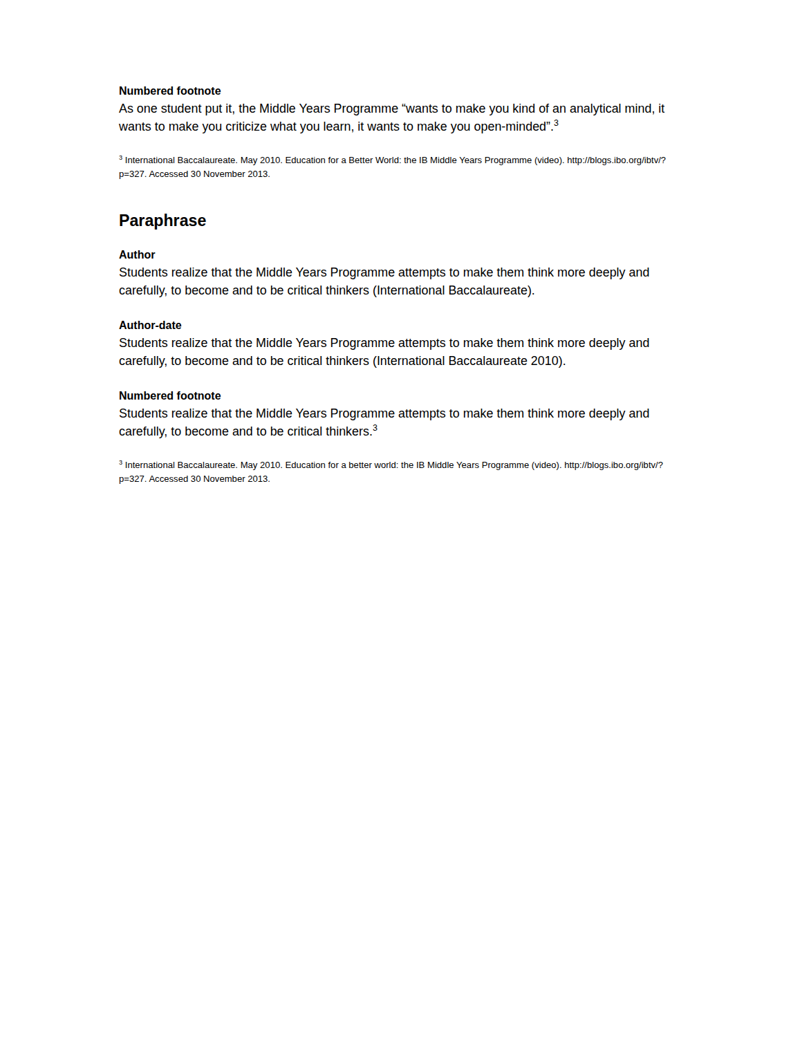Numbered footnote
As one student put it, the Middle Years Programme “wants to make you kind of an analytical mind, it wants to make you criticize what you learn, it wants to make you open-minded”.3
3 International Baccalaureate. May 2010. Education for a Better World: the IB Middle Years Programme (video). http://blogs.ibo.org/ibtv/?p=327. Accessed 30 November 2013.
Paraphrase
Author
Students realize that the Middle Years Programme attempts to make them think more deeply and carefully, to become and to be critical thinkers (International Baccalaureate).
Author-date
Students realize that the Middle Years Programme attempts to make them think more deeply and carefully, to become and to be critical thinkers (International Baccalaureate 2010).
Numbered footnote
Students realize that the Middle Years Programme attempts to make them think more deeply and carefully, to become and to be critical thinkers.3
3 International Baccalaureate. May 2010. Education for a better world: the IB Middle Years Programme (video). http://blogs.ibo.org/ibtv/?p=327. Accessed 30 November 2013.